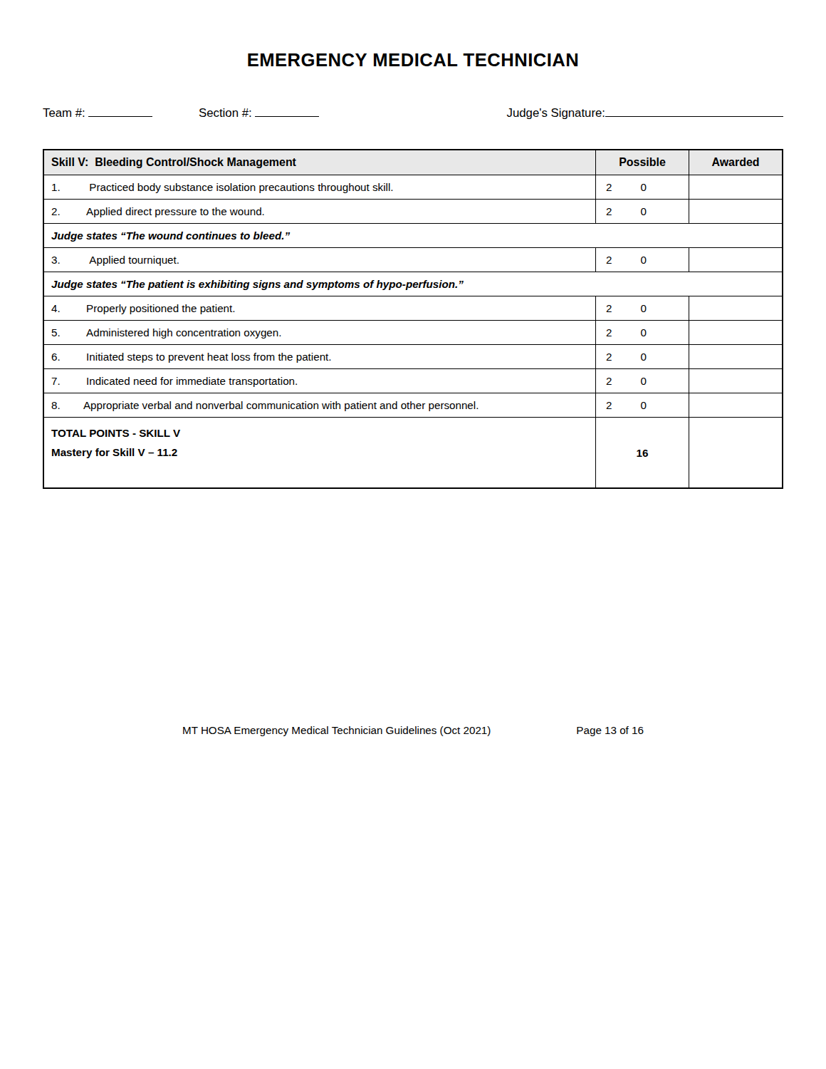EMERGENCY MEDICAL TECHNICIAN
Team #: Section #:
Judge's Signature:
| Skill V: Bleeding Control/Shock Management | Possible | Awarded |
| --- | --- | --- |
| 1. Practiced body substance isolation precautions throughout skill. | 2 0 | |
| 2. Applied direct pressure to the wound. | 2 0 | |
| Judge states “The wound continues to bleed.” |
| 3. Applied tourniquet. | 2 0 | |
| Judge states “The patient is exhibiting signs and symptoms of hypo-perfusion.” |
| 4. Properly positioned the patient. | 2 0 | |
| 5. Administered high concentration oxygen. | 2 0 | |
| 6. Initiated steps to prevent heat loss from the patient. | 2 0 | |
| 7. Indicated need for immediate transportation. | 2 0 | |
| 8. Appropriate verbal and nonverbal communication with patient and other personnel. | 2 0 | |
| TOTAL POINTS - SKILL V Mastery for Skill V – 11.2 | 16 | |
MT HOSA Emergency Medical Technician Guidelines (Oct 2021)
Page 13 of 16